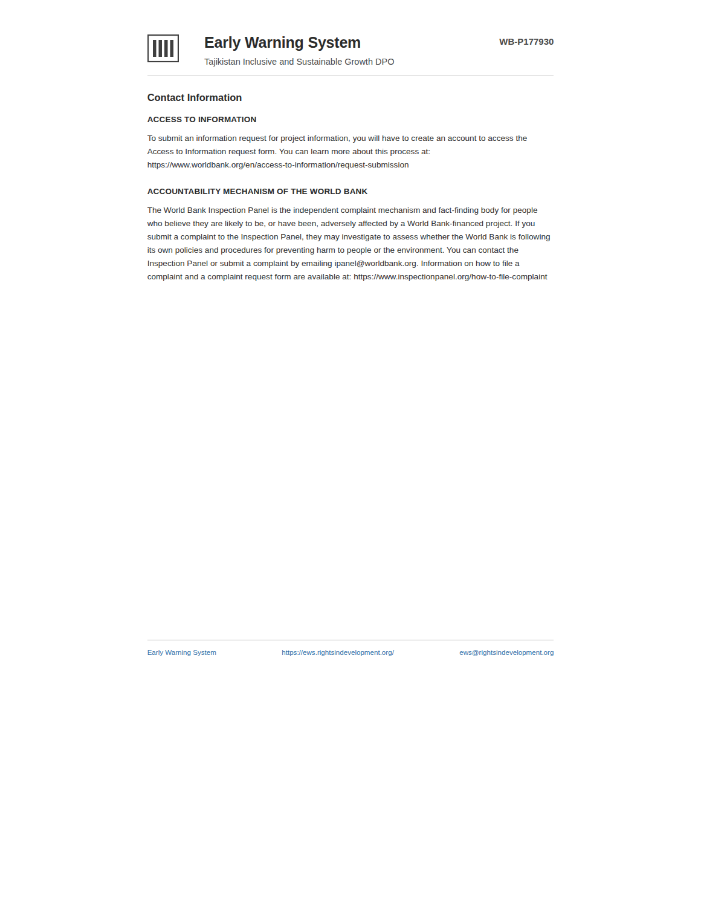Early Warning System
Tajikistan Inclusive and Sustainable Growth DPO
WB-P177930
Contact Information
ACCESS TO INFORMATION
To submit an information request for project information, you will have to create an account to access the Access to Information request form. You can learn more about this process at: https://www.worldbank.org/en/access-to-information/request-submission
ACCOUNTABILITY MECHANISM OF THE WORLD BANK
The World Bank Inspection Panel is the independent complaint mechanism and fact-finding body for people who believe they are likely to be, or have been, adversely affected by a World Bank-financed project. If you submit a complaint to the Inspection Panel, they may investigate to assess whether the World Bank is following its own policies and procedures for preventing harm to people or the environment. You can contact the Inspection Panel or submit a complaint by emailing ipanel@worldbank.org. Information on how to file a complaint and a complaint request form are available at: https://www.inspectionpanel.org/how-to-file-complaint
Early Warning System
https://ews.rightsindevelopment.org/
ews@rightsindevelopment.org